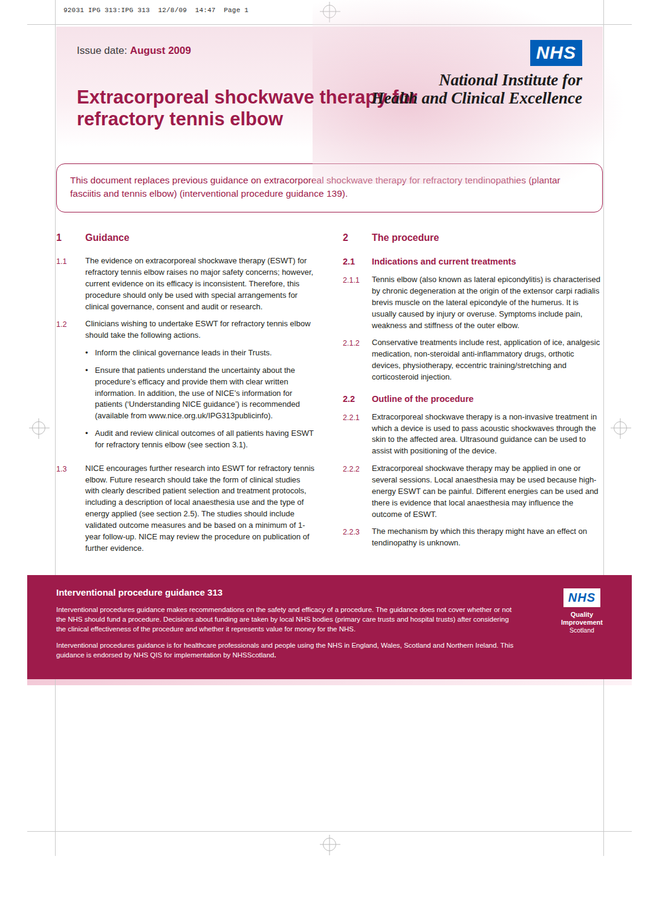92031 IPG 313:IPG 313 12/8/09 14:47 Page 1
Issue date: August 2009
NHS
National Institute for Health and Clinical Excellence
Extracorporeal shockwave therapy for
refractory tennis elbow
This document replaces previous guidance on extracorporeal shockwave therapy for refractory tendinopathies (plantar fasciitis and tennis elbow) (interventional procedure guidance 139).
1
Guidance
1.1
The evidence on extracorporeal shockwave therapy (ESWT) for refractory tennis elbow raises no major safety concerns; however, current evidence on its efficacy is inconsistent. Therefore, this procedure should only be used with special arrangements for clinical governance, consent and audit or research.
1.2
Clinicians wishing to undertake ESWT for refractory tennis elbow should take the following actions.
Inform the clinical governance leads in their Trusts.
Ensure that patients understand the uncertainty about the procedure’s efficacy and provide them with clear written information. In addition, the use of NICE’s information for patients (‘Understanding NICE guidance’) is recommended (available from www.nice.org.uk/IPG313publicinfo).
Audit and review clinical outcomes of all patients having ESWT for refractory tennis elbow (see section 3.1).
1.3
NICE encourages further research into ESWT for refractory tennis elbow. Future research should take the form of clinical studies with clearly described patient selection and treatment protocols, including a description of local anaesthesia use and the type of energy applied (see section 2.5). The studies should include validated outcome measures and be based on a minimum of 1-year follow-up. NICE may review the procedure on publication of further evidence.
2
The procedure
2.1
Indications and current treatments
2.1.1
Tennis elbow (also known as lateral epicondylitis) is characterised by chronic degeneration at the origin of the extensor carpi radialis brevis muscle on the lateral epicondyle of the humerus. It is usually caused by injury or overuse. Symptoms include pain, weakness and stiffness of the outer elbow.
2.1.2
Conservative treatments include rest, application of ice, analgesic medication, non-steroidal anti-inflammatory drugs, orthotic devices, physiotherapy, eccentric training/stretching and corticosteroid injection.
2.2
Outline of the procedure
2.2.1
Extracorporeal shockwave therapy is a non-invasive treatment in which a device is used to pass acoustic shockwaves through the skin to the affected area. Ultrasound guidance can be used to assist with positioning of the device.
2.2.2
Extracorporeal shockwave therapy may be applied in one or several sessions. Local anaesthesia may be used because high-energy ESWT can be painful. Different energies can be used and there is evidence that local anaesthesia may influence the outcome of ESWT.
2.2.3
The mechanism by which this therapy might have an effect on tendinopathy is unknown.
Interventional procedure guidance 313
Interventional procedures guidance makes recommendations on the safety and efficacy of a procedure. The guidance does not cover whether or not the NHS should fund a procedure. Decisions about funding are taken by local NHS bodies (primary care trusts and hospital trusts) after considering the clinical effectiveness of the procedure and whether it represents value for money for the NHS.
Interventional procedures guidance is for healthcare professionals and people using the NHS in England, Wales, Scotland and Northern Ireland. This guidance is endorsed by NHS QIS for implementation by NHSScotland.
NHS
Quality
ImprovementScotland